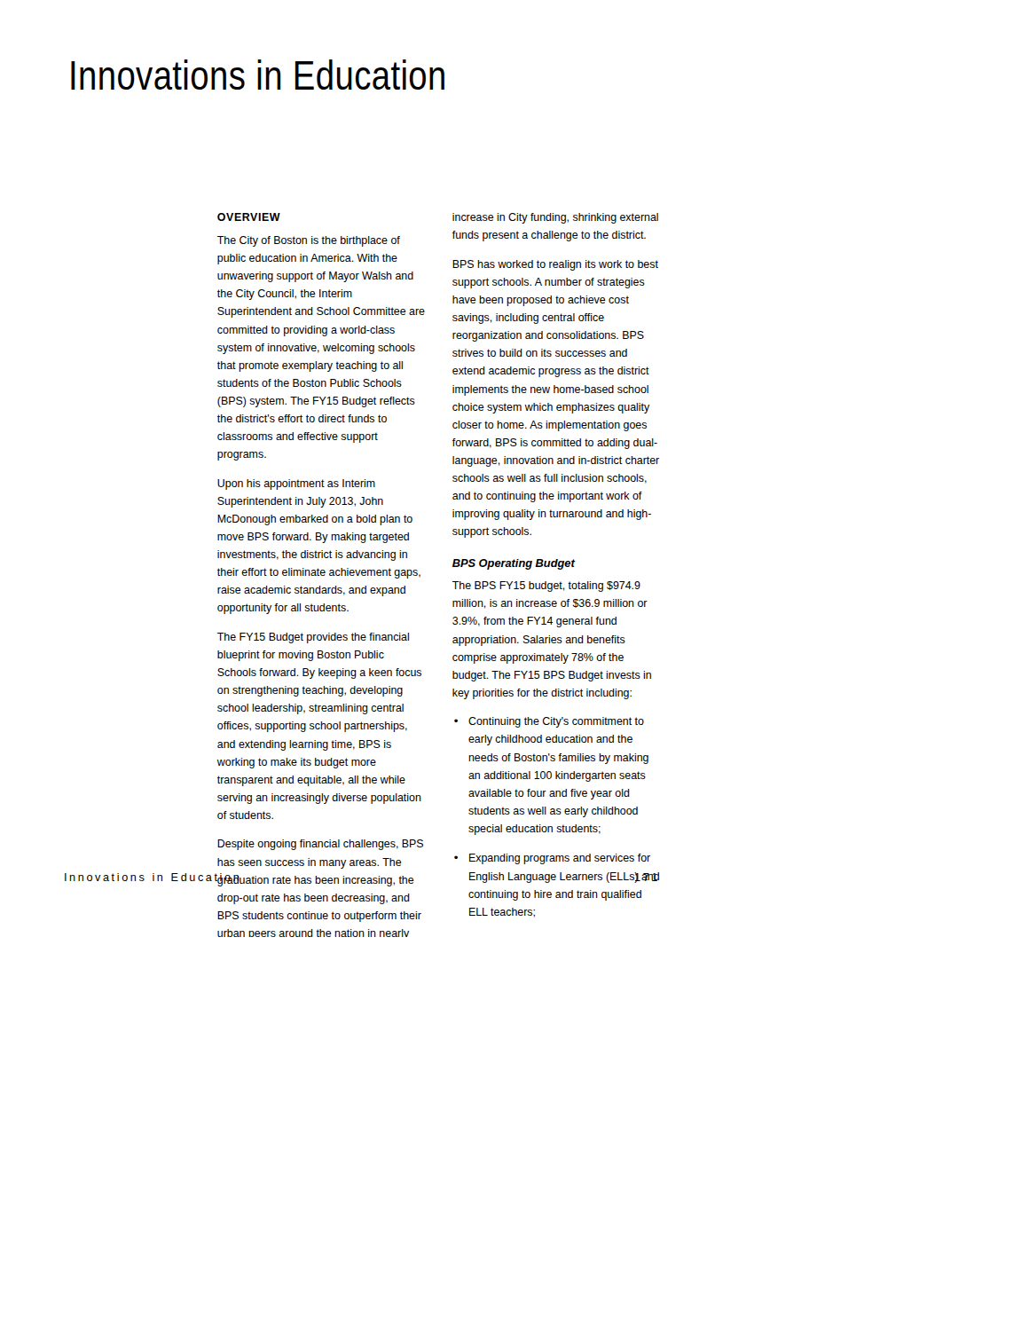Innovations in Education
Overview
The City of Boston is the birthplace of public education in America. With the unwavering support of Mayor Walsh and the City Council, the Interim Superintendent and School Committee are committed to providing a world-class system of innovative, welcoming schools that promote exemplary teaching to all students of the Boston Public Schools (BPS) system. The FY15 Budget reflects the district's effort to direct funds to classrooms and effective support programs.
Upon his appointment as Interim Superintendent in July 2013, John McDonough embarked on a bold plan to move BPS forward. By making targeted investments, the district is advancing in their effort to eliminate achievement gaps, raise academic standards, and expand opportunity for all students.
The FY15 Budget provides the financial blueprint for moving Boston Public Schools forward. By keeping a keen focus on strengthening teaching, developing school leadership, streamlining central offices, supporting school partnerships, and extending learning time, BPS is working to make its budget more transparent and equitable, all the while serving an increasingly diverse population of students.
Despite ongoing financial challenges, BPS has seen success in many areas. The graduation rate has been increasing, the drop-out rate has been decreasing, and BPS students continue to outperform their urban peers around the nation in nearly every measure. The achievement gap is narrowing and BPS is leveraging resources and new authority to turn around underperforming schools.
BPS continues to face tremendous fiscal challenges as the cost of education rises and total federal and state resources decline. Although BPS is receiving an increase in City funding, shrinking external funds present a challenge to the district.
BPS has worked to realign its work to best support schools. A number of strategies have been proposed to achieve cost savings, including central office reorganization and consolidations. BPS strives to build on its successes and extend academic progress as the district implements the new home-based school choice system which emphasizes quality closer to home. As implementation goes forward, BPS is committed to adding dual-language, innovation and in-district charter schools as well as full inclusion schools, and to continuing the important work of improving quality in turnaround and high-support schools.
BPS Operating Budget
The BPS FY15 budget, totaling $974.9 million, is an increase of $36.9 million or 3.9%, from the FY14 general fund appropriation. Salaries and benefits comprise approximately 78% of the budget. The FY15 BPS Budget invests in key priorities for the district including:
Continuing the City's commitment to early childhood education and the needs of Boston's families by making an additional 100 kindergarten seats available to four and five year old students as well as early childhood special education students;
Expanding programs and services for English Language Learners (ELLs) and continuing to hire and train qualified ELL teachers;
Prioritizing the creation of highly specialized inclusion programs for students with disabilities;
Preserving extended learning time at turnaround schools and investing in school vacation learning programs;
Successful implementation of Common Core & PARCC assessments;
Innovations in Education 171